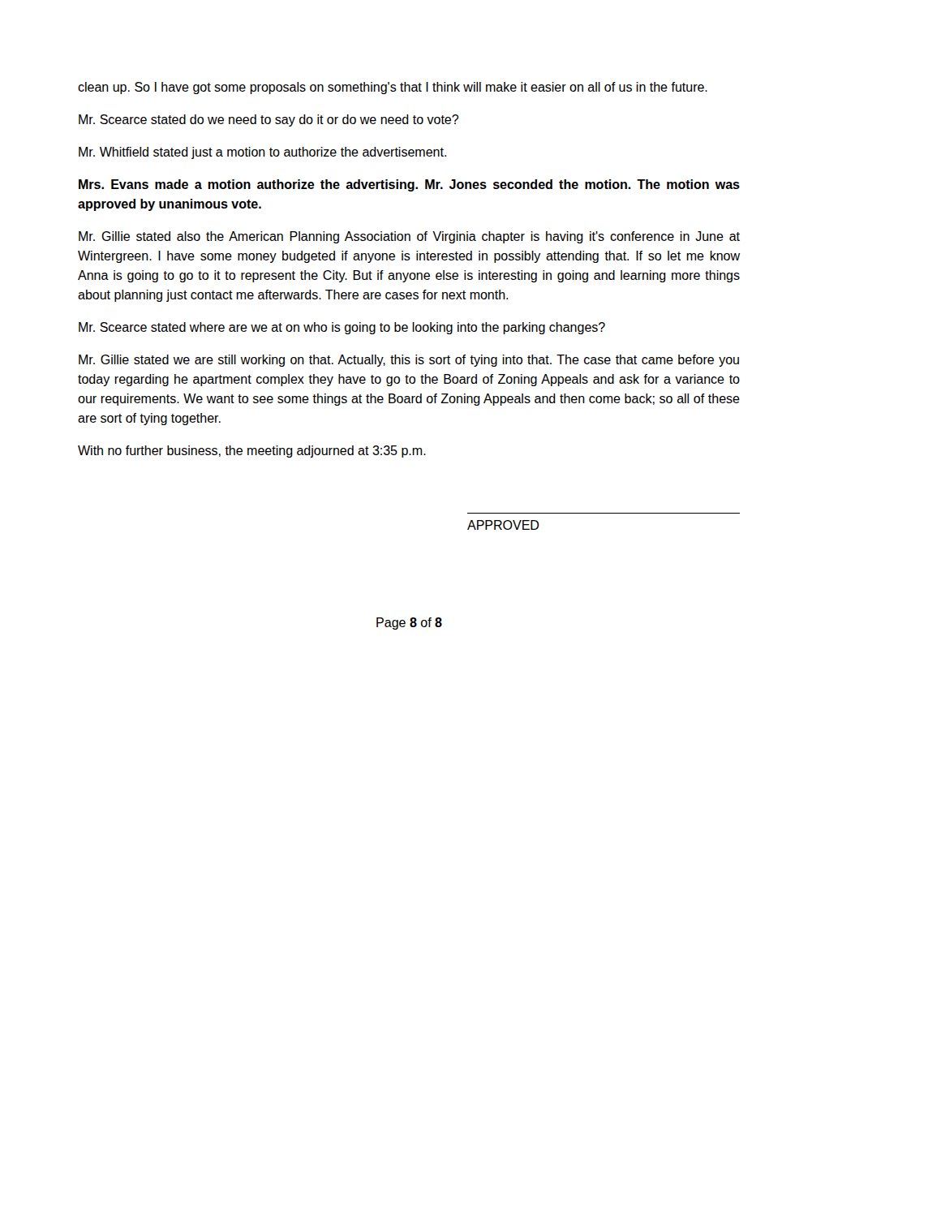clean up. So I have got some proposals on something's that I think will make it easier on all of us in the future.
Mr. Scearce stated do we need to say do it or do we need to vote?
Mr. Whitfield stated just a motion to authorize the advertisement.
Mrs. Evans made a motion authorize the advertising. Mr. Jones seconded the motion. The motion was approved by unanimous vote.
Mr. Gillie stated also the American Planning Association of Virginia chapter is having it's conference in June at Wintergreen. I have some money budgeted if anyone is interested in possibly attending that. If so let me know Anna is going to go to it to represent the City. But if anyone else is interesting in going and learning more things about planning just contact me afterwards. There are cases for next month.
Mr. Scearce stated where are we at on who is going to be looking into the parking changes?
Mr. Gillie stated we are still working on that. Actually, this is sort of tying into that. The case that came before you today regarding he apartment complex they have to go to the Board of Zoning Appeals and ask for a variance to our requirements. We want to see some things at the Board of Zoning Appeals and then come back; so all of these are sort of tying together.
With no further business, the meeting adjourned at 3:35 p.m.
APPROVED
Page 8 of 8